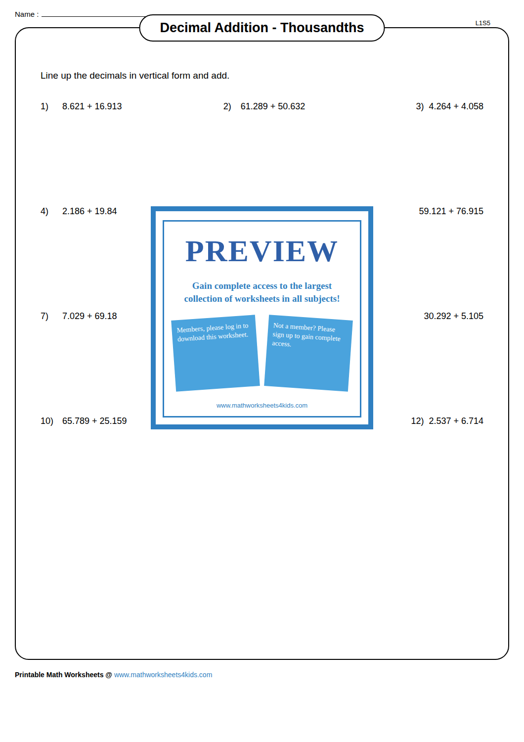Name :
Decimal Addition - Thousandths
L1S5
Line up the decimals in vertical form and add.
| 1) 8.621 + 16.913 | 2) 61.289 + 50.632 | 3) 4.264 + 4.058 |
| 4) 2.186 + 19.84 | | 59.121 + 76.915 |
| 7) 7.029 + 69.18 | | 30.292 + 5.105 |
| 10) 65.789 + 25.159 | 11) 85.064 + 3.401 | 12) 2.537 + 6.714 |
PREVIEW
Gain complete access to the largest
collection of worksheets in all subjects!
Members, please log in to download this worksheet.
Not a member? Please sign up to gain complete access.
www.mathworksheets4kids.com
Printable Math Worksheets @ www.mathworksheets4kids.com